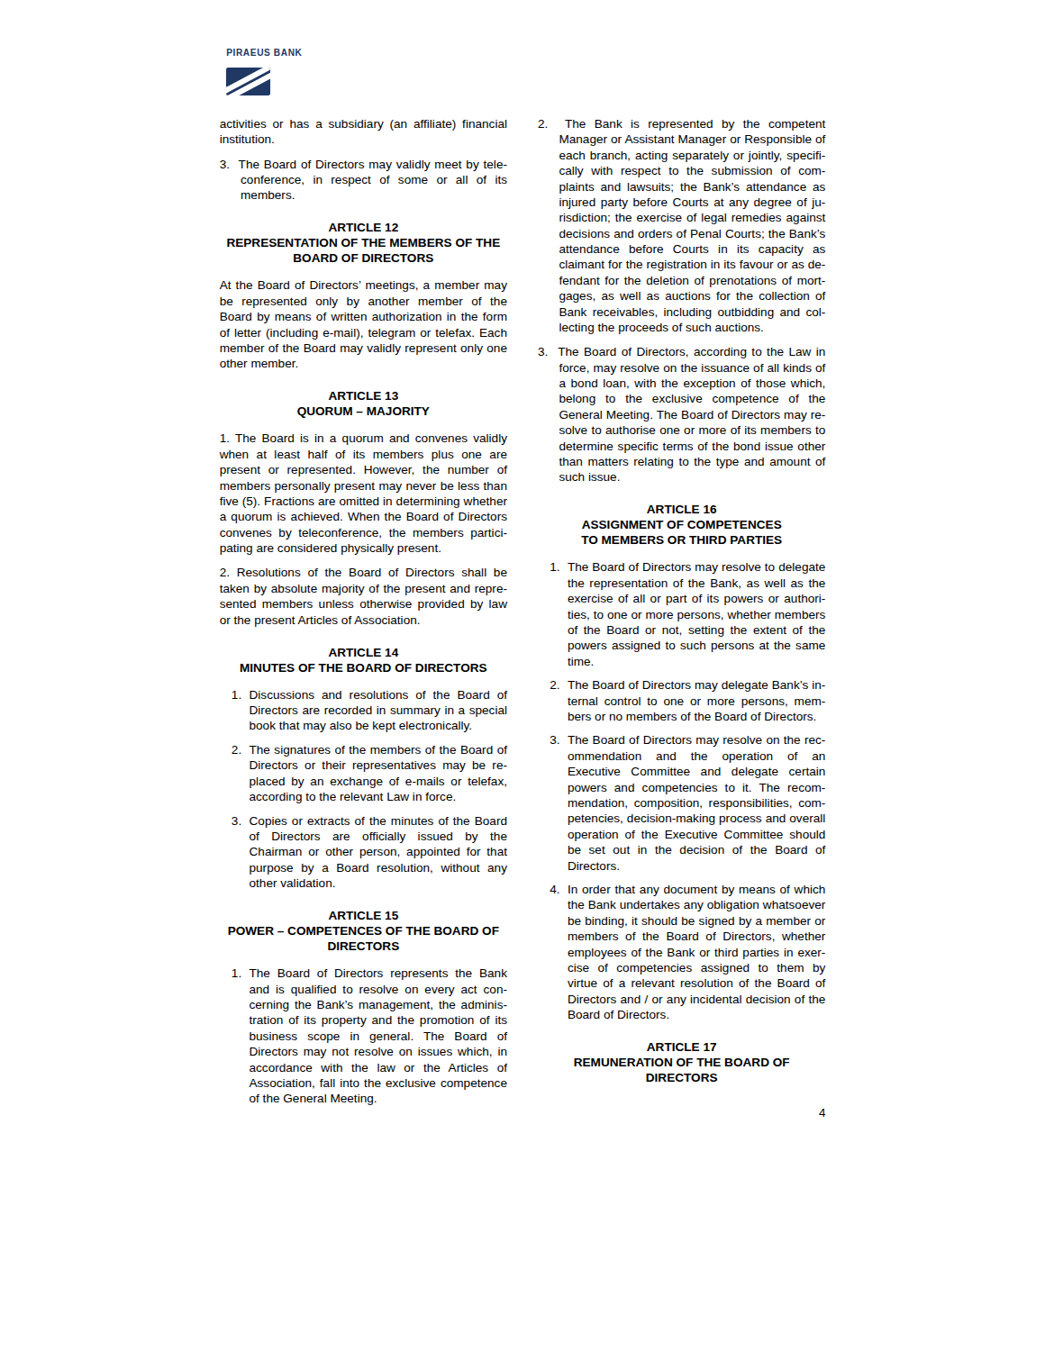PIRAEUS BANK
activities or has a subsidiary (an affiliate) financial institution.
3. The Board of Directors may validly meet by teleconference, in respect of some or all of its members.
Article 12
Representation of the Members of the Board of Directors
At the Board of Directors’ meetings, a member may be represented only by another member of the Board by means of written authorization in the form of letter (including e-mail), telegram or telefax. Each member of the Board may validly represent only one other member.
Article 13
Quorum – Majority
1. The Board is in a quorum and convenes validly when at least half of its members plus one are present or represented. However, the number of members personally present may never be less than five (5). Fractions are omitted in determining whether a quorum is achieved. When the Board of Directors convenes by teleconference, the members participating are considered physically present.
2. Resolutions of the Board of Directors shall be taken by absolute majority of the present and represented members unless otherwise provided by law or the present Articles of Association.
Article 14
Minutes of the Board of Directors
Discussions and resolutions of the Board of Directors are recorded in summary in a special book that may also be kept electronically.
The signatures of the members of the Board of Directors or their representatives may be replaced by an exchange of e-mails or telefax, according to the relevant Law in force.
Copies or extracts of the minutes of the Board of Directors are officially issued by the Chairman or other person, appointed for that purpose by a Board resolution, without any other validation.
Article 15
Power – Competences of the Board of Directors
The Board of Directors represents the Bank and is qualified to resolve on every act concerning the Bank’s management, the administration of its property and the promotion of its business scope in general. The Board of Directors may not resolve on issues which, in accordance with the law or the Articles of Association, fall into the exclusive competence of the General Meeting.
2. The Bank is represented by the competent Manager or Assistant Manager or Responsible of each branch, acting separately or jointly, specifically with respect to the submission of complaints and lawsuits; the Bank’s attendance as injured party before Courts at any degree of jurisdiction; the exercise of legal remedies against decisions and orders of Penal Courts; the Bank’s attendance before Courts in its capacity as claimant for the registration in its favour or as defendant for the deletion of prenotations of mortgages, as well as auctions for the collection of Bank receivables, including outbidding and collecting the proceeds of such auctions.
3. The Board of Directors, according to the Law in force, may resolve on the issuance of all kinds of a bond loan, with the exception of those which, belong to the exclusive competence of the General Meeting. The Board of Directors may resolve to authorise one or more of its members to determine specific terms of the bond issue other than matters relating to the type and amount of such issue.
Article 16
Assignment of Competences
to Members or Third Parties
The Board of Directors may resolve to delegate the representation of the Bank, as well as the exercise of all or part of its powers or authorities, to one or more persons, whether members of the Board or not, setting the extent of the powers assigned to such persons at the same time.
The Board of Directors may delegate Bank’s internal control to one or more persons, members or no members of the Board of Directors.
The Board of Directors may resolve on the recommendation and the operation of an Executive Committee and delegate certain powers and competencies to it. The recommendation, composition, responsibilities, competencies, decision-making process and overall operation of the Executive Committee should be set out in the decision of the Board of Directors.
In order that any document by means of which the Bank undertakes any obligation whatsoever be binding, it should be signed by a member or members of the Board of Directors, whether employees of the Bank or third parties in exercise of competencies assigned to them by virtue of a relevant resolution of the Board of Directors and / or any incidental decision of the Board of Directors.
Article 17
Remuneration of the Board of Directors
4